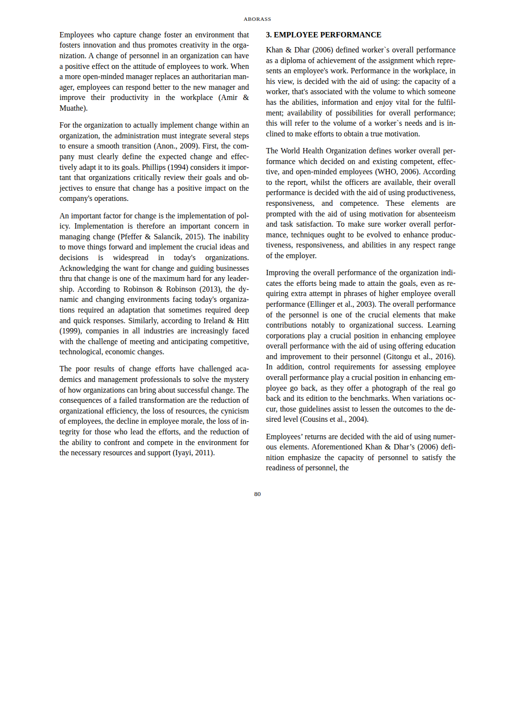ABORASS
Employees who capture change foster an environment that fosters innovation and thus promotes creativity in the organization. A change of personnel in an organization can have a positive effect on the attitude of employees to work. When a more open-minded manager replaces an authoritarian manager, employees can respond better to the new manager and improve their productivity in the workplace (Amir & Muathe).
For the organization to actually implement change within an organization, the administration must integrate several steps to ensure a smooth transition (Anon., 2009). First, the company must clearly define the expected change and effectively adapt it to its goals. Phillips (1994) considers it important that organizations critically review their goals and objectives to ensure that change has a positive impact on the company's operations.
An important factor for change is the implementation of policy. Implementation is therefore an important concern in managing change (Pfeffer & Salancik, 2015). The inability to move things forward and implement the crucial ideas and decisions is widespread in today's organizations. Acknowledging the want for change and guiding businesses thru that change is one of the maximum hard for any leadership. According to Robinson & Robinson (2013), the dynamic and changing environments facing today's organizations required an adaptation that sometimes required deep and quick responses. Similarly, according to Ireland & Hitt (1999), companies in all industries are increasingly faced with the challenge of meeting and anticipating competitive, technological, economic changes.
The poor results of change efforts have challenged academics and management professionals to solve the mystery of how organizations can bring about successful change. The consequences of a failed transformation are the reduction of organizational efficiency, the loss of resources, the cynicism of employees, the decline in employee morale, the loss of integrity for those who lead the efforts, and the reduction of the ability to confront and compete in the environment for the necessary resources and support (Iyayi, 2011).
3. EMPLOYEE PERFORMANCE
Khan & Dhar (2006) defined worker`s overall performance as a diploma of achievement of the assignment which represents an employee's work. Performance in the workplace, in his view, is decided with the aid of using: the capacity of a worker, that's associated with the volume to which someone has the abilities, information and enjoy vital for the fulfilment; availability of possibilities for overall performance; this will refer to the volume of a worker`s needs and is inclined to make efforts to obtain a true motivation.
The World Health Organization defines worker overall performance which decided on and existing competent, effective, and open-minded employees (WHO, 2006). According to the report, whilst the officers are available, their overall performance is decided with the aid of using productiveness, responsiveness, and competence. These elements are prompted with the aid of using motivation for absenteeism and task satisfaction. To make sure worker overall performance, techniques ought to be evolved to enhance productiveness, responsiveness, and abilities in any respect range of the employer.
Improving the overall performance of the organization indicates the efforts being made to attain the goals, even as requiring extra attempt in phrases of higher employee overall performance (Ellinger et al., 2003). The overall performance of the personnel is one of the crucial elements that make contributions notably to organizational success. Learning corporations play a crucial position in enhancing employee overall performance with the aid of using offering education and improvement to their personnel (Gitongu et al., 2016). In addition, control requirements for assessing employee overall performance play a crucial position in enhancing employee go back, as they offer a photograph of the real go back and its edition to the benchmarks. When variations occur, those guidelines assist to lessen the outcomes to the desired level (Cousins et al., 2004).
Employees’ returns are decided with the aid of using numerous elements. Aforementioned Khan & Dhar’s (2006) definition emphasize the capacity of personnel to satisfy the readiness of personnel, the
80